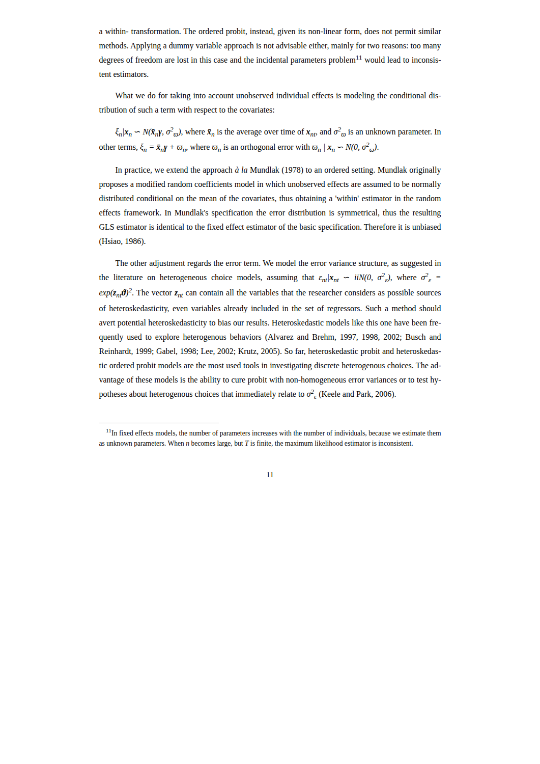a within- transformation. The ordered probit, instead, given its non-linear form, does not permit similar methods. Applying a dummy variable approach is not advisable either, mainly for two reasons: too many degrees of freedom are lost in this case and the incidental parameters problem11 would lead to inconsistent estimators.
What we do for taking into account unobserved individual effects is modeling the conditional distribution of such a term with respect to the covariates:
ξn|xn ∽ N(x̄nγ, σ2ϖ), where x̄n is the average over time of xnt, and σ2ϖ is an unknown parameter. In other terms, ξn = x̄nγ + ϖn, where ϖn is an orthogonal error with ϖn | xn ∽ N(0, σ2ϖ).
In practice, we extend the approach à la Mundlak (1978) to an ordered setting. Mundlak originally proposes a modified random coefficients model in which unobserved effects are assumed to be normally distributed conditional on the mean of the covariates, thus obtaining a 'within' estimator in the random effects framework. In Mundlak's specification the error distribution is symmetrical, thus the resulting GLS estimator is identical to the fixed effect estimator of the basic specification. Therefore it is unbiased (Hsiao, 1986).
The other adjustment regards the error term. We model the error variance structure, as suggested in the literature on heterogeneous choice models, assuming that εnt|xnt ∽ iiN(0, σ2ε), where σ2ε = exp(zntϑ)2. The vector znt can contain all the variables that the researcher considers as possible sources of heteroskedasticity, even variables already included in the set of regressors. Such a method should avert potential heteroskedasticity to bias our results. Heteroskedastic models like this one have been frequently used to explore heterogenous behaviors (Alvarez and Brehm, 1997, 1998, 2002; Busch and Reinhardt, 1999; Gabel, 1998; Lee, 2002; Krutz, 2005). So far, heteroskedastic probit and heteroskedastic ordered probit models are the most used tools in investigating discrete heterogenous choices. The advantage of these models is the ability to cure probit with non-homogeneous error variances or to test hypotheses about heterogenous choices that immediately relate to σ2ε (Keele and Park, 2006).
11In fixed effects models, the number of parameters increases with the number of individuals, because we estimate them as unknown parameters. When n becomes large, but T is finite, the maximum likelihood estimator is inconsistent.
11